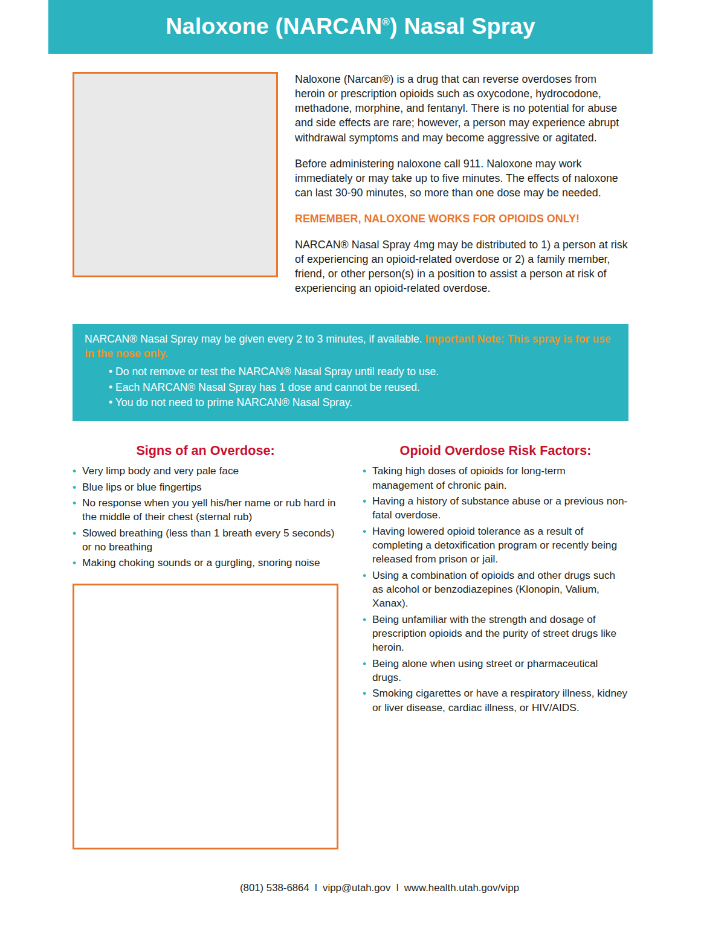Naloxone (NARCAN®) Nasal Spray
Naloxone (Narcan®) is a drug that can reverse overdoses from heroin or prescription opioids such as oxycodone, hydrocodone, methadone, morphine, and fentanyl. There is no potential for abuse and side effects are rare; however, a person may experience abrupt withdrawal symptoms and may become aggressive or agitated.
Before administering naloxone call 911. Naloxone may work immediately or may take up to five minutes. The effects of naloxone can last 30-90 minutes, so more than one dose may be needed.
Remember, naloxone works for opioids only!
NARCAN® Nasal Spray 4mg may be distributed to 1) a person at risk of experiencing an opioid-related overdose or 2) a family member, friend, or other person(s) in a position to assist a person at risk of experiencing an opioid-related overdose.
NARCAN® Nasal Spray may be given every 2 to 3 minutes, if available. Important Note: This spray is for use in the nose only.
Do not remove or test the NARCAN® Nasal Spray until ready to use.
Each NARCAN® Nasal Spray has 1 dose and cannot be reused.
You do not need to prime NARCAN® Nasal Spray.
Signs of an Overdose:
Very limp body and very pale face
Blue lips or blue fingertips
No response when you yell his/her name or rub hard in the middle of their chest (sternal rub)
Slowed breathing (less than 1 breath every 5 seconds) or no breathing
Making choking sounds or a gurgling, snoring noise
Opioid Overdose Risk Factors:
Taking high doses of opioids for long-term management of chronic pain.
Having a history of substance abuse or a previous non-fatal overdose.
Having lowered opioid tolerance as a result of completing a detoxification program or recently being released from prison or jail.
Using a combination of opioids and other drugs such as alcohol or benzodiazepines (Klonopin, Valium, Xanax).
Being unfamiliar with the strength and dosage of prescription opioids and the purity of street drugs like heroin.
Being alone when using street or pharmaceutical drugs.
Smoking cigarettes or have a respiratory illness, kidney or liver disease, cardiac illness, or HIV/AIDS.
(801) 538-6864 l vipp@utah.gov l www.health.utah.gov/vipp